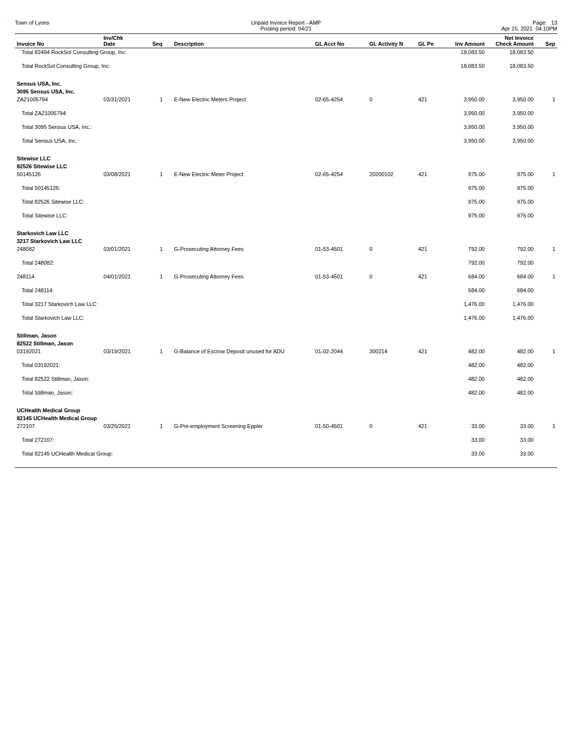Town of Lyons
Unpaid Invoice Report - AMP
Posting period: 04/21
Page: 13
Apr 15, 2021 04:10PM
| Invoice No | Inv/Chk Date | Seq | Description | GL Acct No | GL Activity N | GL Pe | Inv Amount | Net Invoice Check Amount | Sep |
| --- | --- | --- | --- | --- | --- | --- | --- | --- | --- |
| Total 82494 RockSol Consulting Group, Inc: | 18,083.50 | 18,083.50 | |
| Total RockSol Consulting Group, Inc: | 18,083.50 | 18,083.50 | |
| Sensus USA, Inc. |
| 3095 Sensus USA, Inc. |
| ZA21005794 | 03/31/2021 | 1 | E-New Electric Meters Project | 02-65-4254 | 0 | 421 | 3,950.00 | 3,950.00 | 1 |
| Total ZA21005794: | 3,950.00 | 3,950.00 | |
| Total 3095 Sensus USA, Inc.: | 3,950.00 | 3,950.00 | |
| Total Sensus USA, Inc.: | 3,950.00 | 3,950.00 | |
| Sitewise LLC |
| 82526 Sitewise LLC |
| 50145126 | 03/08/2021 | 1 | E-New Electric Meter Project | 02-65-4254 | 20200102 | 421 | 975.00 | 975.00 | 1 |
| Total 50145126: | 975.00 | 975.00 | |
| Total 82526 Sitewise LLC: | 975.00 | 975.00 | |
| Total Sitewise LLC: | 975.00 | 975.00 | |
| Starkovich Law LLC |
| 3217 Starkovich Law LLC |
| 248082 | 03/01/2021 | 1 | G-Prosecuting Attorney Fees | 01-53-4501 | 0 | 421 | 792.00 | 792.00 | 1 |
| Total 248082: | 792.00 | 792.00 | |
| 248114 | 04/01/2021 | 1 | G-Prosecuting Attorney Fees | 01-53-4501 | 0 | 421 | 684.00 | 684.00 | 1 |
| Total 248114: | 684.00 | 684.00 | |
| Total 3217 Starkovich Law LLC: | 1,476.00 | 1,476.00 | |
| Total Starkovich Law LLC: | 1,476.00 | 1,476.00 | |
| Stillman, Jason |
| 82522 Stillman, Jason |
| 03192021 | 03/19/2021 | 1 | G-Balance of Escrow Deposit unused for ADU | 01-02-2044 | 300214 | 421 | 482.00 | 482.00 | 1 |
| Total 03192021: | 482.00 | 482.00 | |
| Total 82522 Stillman, Jason: | 482.00 | 482.00 | |
| Total Stillman, Jason: | 482.00 | 482.00 | |
| UCHealth Medical Group |
| 82145 UCHealth Medical Group |
| 272107 | 03/25/2021 | 1 | G-Pre-employment Screening Eppler | 01-50-4501 | 0 | 421 | 33.00 | 33.00 | 1 |
| Total 272107: | 33.00 | 33.00 | |
| Total 82145 UCHealth Medical Group: | 33.00 | 33.00 | |